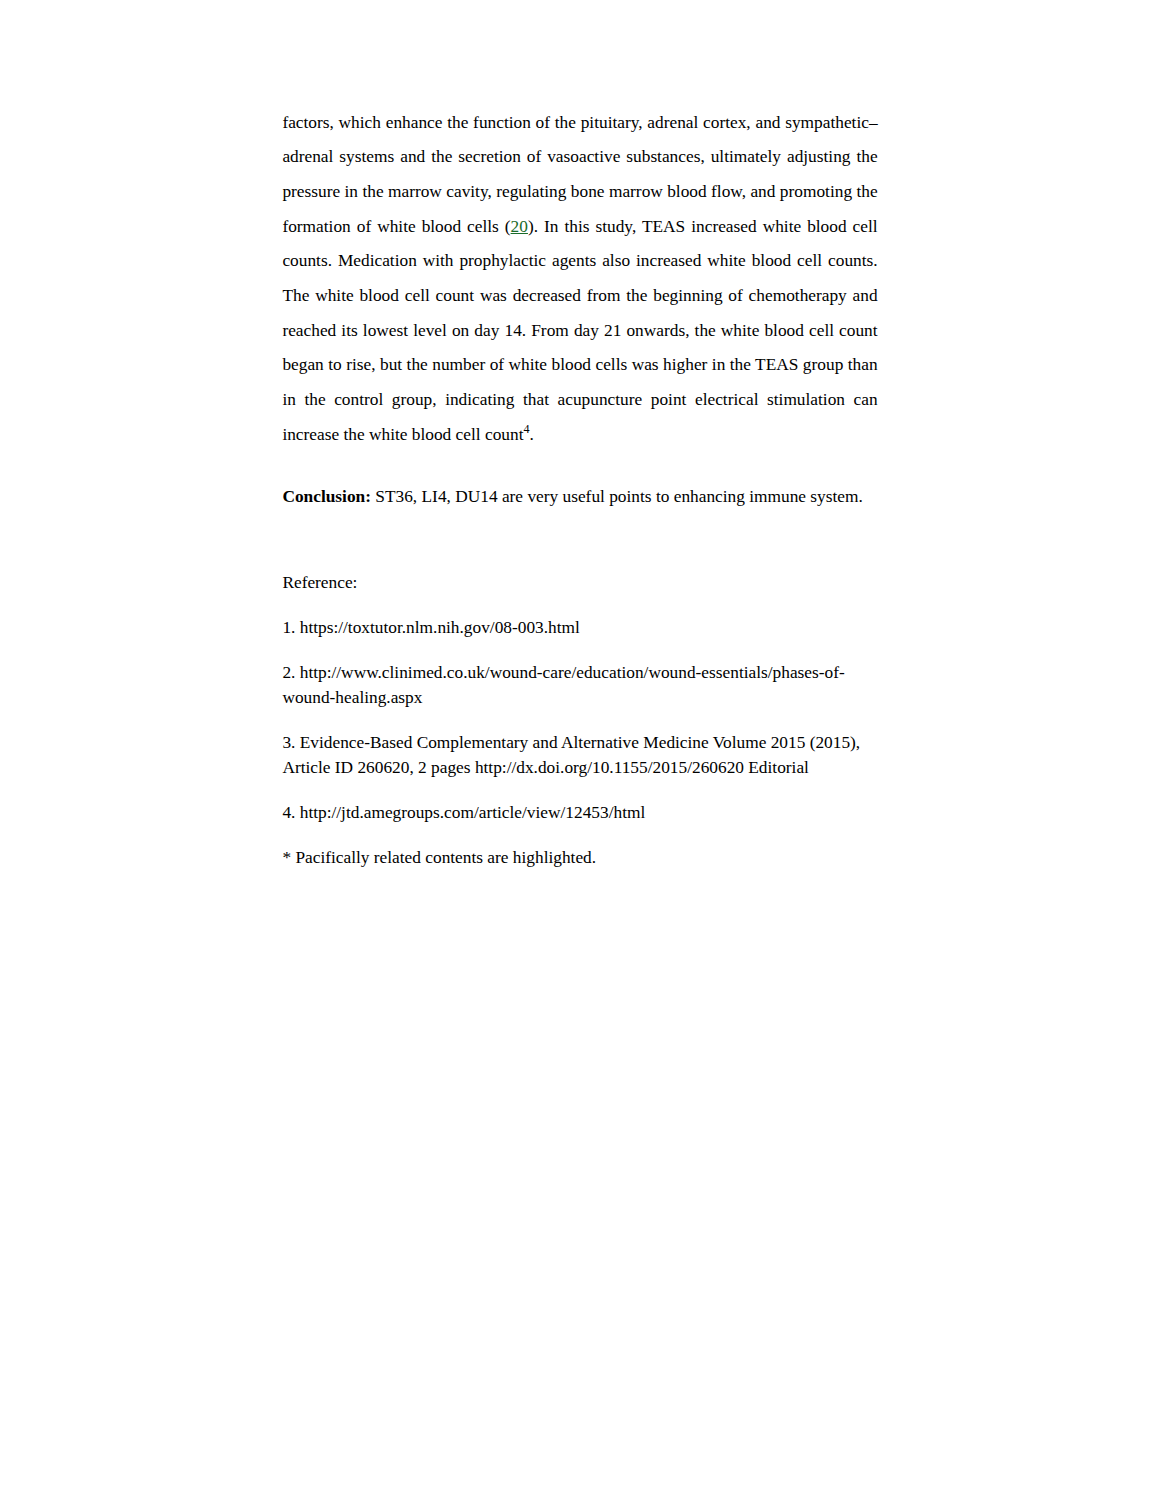factors, which enhance the function of the pituitary, adrenal cortex, and sympathetic–adrenal systems and the secretion of vasoactive substances, ultimately adjusting the pressure in the marrow cavity, regulating bone marrow blood flow, and promoting the formation of white blood cells (20). In this study, TEAS increased white blood cell counts. Medication with prophylactic agents also increased white blood cell counts. The white blood cell count was decreased from the beginning of chemotherapy and reached its lowest level on day 14. From day 21 onwards, the white blood cell count began to rise, but the number of white blood cells was higher in the TEAS group than in the control group, indicating that acupuncture point electrical stimulation can increase the white blood cell count4.
Conclusion: ST36, LI4, DU14 are very useful points to enhancing immune system.
Reference:
1. https://toxtutor.nlm.nih.gov/08-003.html
2. http://www.clinimed.co.uk/wound-care/education/wound-essentials/phases-of-wound-healing.aspx
3. Evidence-Based Complementary and Alternative Medicine Volume 2015 (2015), Article ID 260620, 2 pages http://dx.doi.org/10.1155/2015/260620 Editorial
4. http://jtd.amegroups.com/article/view/12453/html
* Pacifically related contents are highlighted.